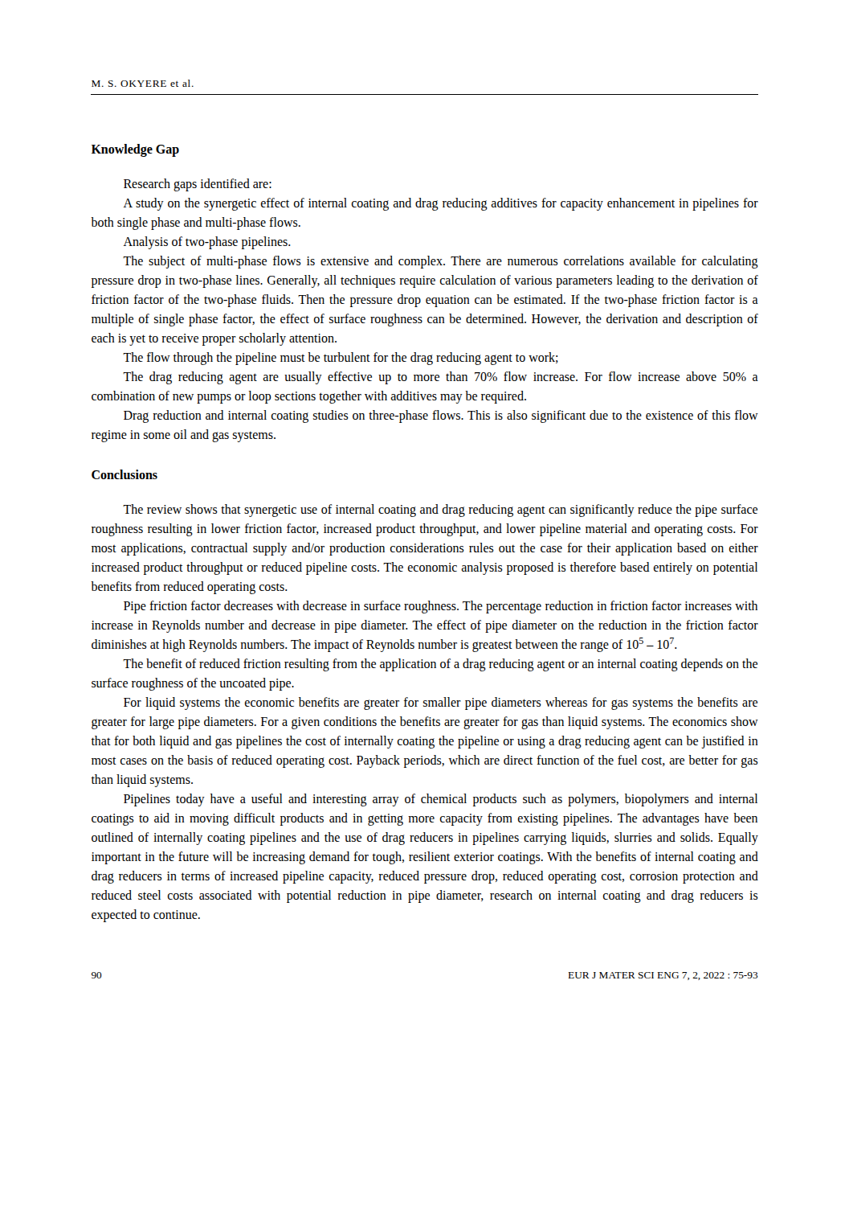M. S. OKYERE et al.
Knowledge Gap
Research gaps identified are:
A study on the synergetic effect of internal coating and drag reducing additives for capacity enhancement in pipelines for both single phase and multi-phase flows.
Analysis of two-phase pipelines.
The subject of multi-phase flows is extensive and complex. There are numerous correlations available for calculating pressure drop in two-phase lines. Generally, all techniques require calculation of various parameters leading to the derivation of friction factor of the two-phase fluids. Then the pressure drop equation can be estimated. If the two-phase friction factor is a multiple of single phase factor, the effect of surface roughness can be determined. However, the derivation and description of each is yet to receive proper scholarly attention.
The flow through the pipeline must be turbulent for the drag reducing agent to work;
The drag reducing agent are usually effective up to more than 70% flow increase. For flow increase above 50% a combination of new pumps or loop sections together with additives may be required.
Drag reduction and internal coating studies on three-phase flows. This is also significant due to the existence of this flow regime in some oil and gas systems.
Conclusions
The review shows that synergetic use of internal coating and drag reducing agent can significantly reduce the pipe surface roughness resulting in lower friction factor, increased product throughput, and lower pipeline material and operating costs. For most applications, contractual supply and/or production considerations rules out the case for their application based on either increased product throughput or reduced pipeline costs. The economic analysis proposed is therefore based entirely on potential benefits from reduced operating costs.
Pipe friction factor decreases with decrease in surface roughness. The percentage reduction in friction factor increases with increase in Reynolds number and decrease in pipe diameter. The effect of pipe diameter on the reduction in the friction factor diminishes at high Reynolds numbers. The impact of Reynolds number is greatest between the range of 105 – 107.
The benefit of reduced friction resulting from the application of a drag reducing agent or an internal coating depends on the surface roughness of the uncoated pipe.
For liquid systems the economic benefits are greater for smaller pipe diameters whereas for gas systems the benefits are greater for large pipe diameters. For a given conditions the benefits are greater for gas than liquid systems. The economics show that for both liquid and gas pipelines the cost of internally coating the pipeline or using a drag reducing agent can be justified in most cases on the basis of reduced operating cost. Payback periods, which are direct function of the fuel cost, are better for gas than liquid systems.
Pipelines today have a useful and interesting array of chemical products such as polymers, biopolymers and internal coatings to aid in moving difficult products and in getting more capacity from existing pipelines. The advantages have been outlined of internally coating pipelines and the use of drag reducers in pipelines carrying liquids, slurries and solids. Equally important in the future will be increasing demand for tough, resilient exterior coatings. With the benefits of internal coating and drag reducers in terms of increased pipeline capacity, reduced pressure drop, reduced operating cost, corrosion protection and reduced steel costs associated with potential reduction in pipe diameter, research on internal coating and drag reducers is expected to continue.
90 EUR J MATER SCI ENG 7, 2, 2022 : 75-93